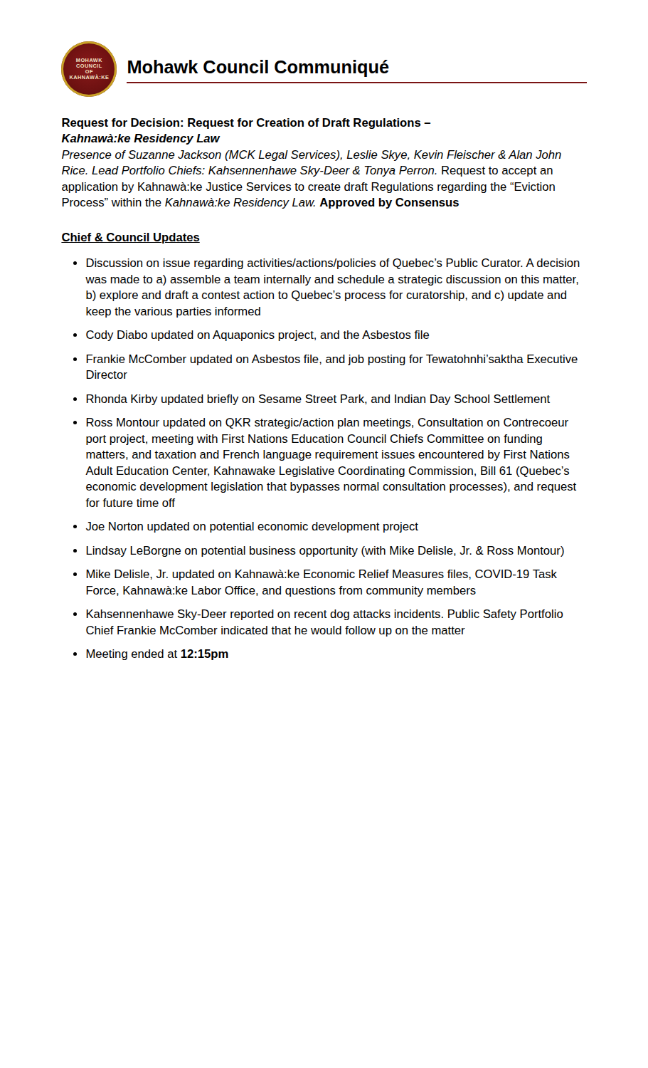MOHAWK
COUNCIL
OF
KAHNAWÀ:KE
Mohawk Council Communiqué
Request for Decision: Request for Creation of Draft Regulations –
Kahnawà:ke Residency Law
Presence of Suzanne Jackson (MCK Legal Services), Leslie Skye, Kevin Fleischer & Alan John Rice. Lead Portfolio Chiefs: Kahsennenhawe Sky-Deer & Tonya Perron. Request to accept an application by Kahnawà:ke Justice Services to create draft Regulations regarding the “Eviction Process” within the Kahnawà:ke Residency Law. Approved by Consensus
Chief & Council Updates
Discussion on issue regarding activities/actions/policies of Quebec’s Public Curator. A decision was made to a) assemble a team internally and schedule a strategic discussion on this matter, b) explore and draft a contest action to Quebec’s process for curatorship, and c) update and keep the various parties informed
Cody Diabo updated on Aquaponics project, and the Asbestos file
Frankie McComber updated on Asbestos file, and job posting for Tewatohnhi’saktha Executive Director
Rhonda Kirby updated briefly on Sesame Street Park, and Indian Day School Settlement
Ross Montour updated on QKR strategic/action plan meetings, Consultation on Contrecoeur port project, meeting with First Nations Education Council Chiefs Committee on funding matters, and taxation and French language requirement issues encountered by First Nations Adult Education Center, Kahnawake Legislative Coordinating Commission, Bill 61 (Quebec’s economic development legislation that bypasses normal consultation processes), and request for future time off
Joe Norton updated on potential economic development project
Lindsay LeBorgne on potential business opportunity (with Mike Delisle, Jr. & Ross Montour)
Mike Delisle, Jr. updated on Kahnawà:ke Economic Relief Measures files, COVID-19 Task Force, Kahnawà:ke Labor Office, and questions from community members
Kahsennenhawe Sky-Deer reported on recent dog attacks incidents. Public Safety Portfolio Chief Frankie McComber indicated that he would follow up on the matter
Meeting ended at 12:15pm